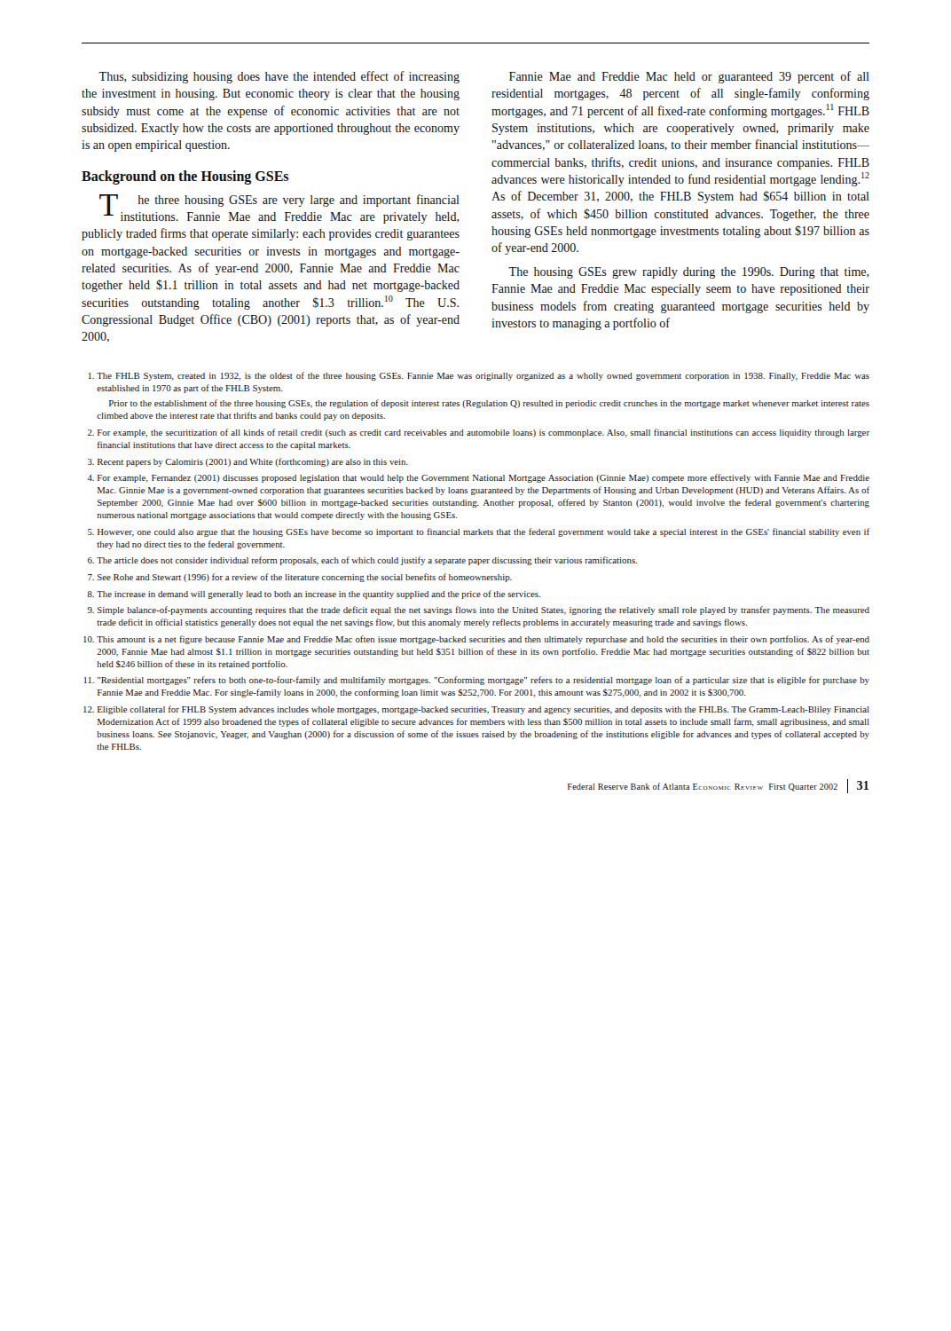Thus, subsidizing housing does have the intended effect of increasing the investment in housing. But economic theory is clear that the housing subsidy must come at the expense of economic activities that are not subsidized. Exactly how the costs are apportioned throughout the economy is an open empirical question.
Background on the Housing GSEs
The three housing GSEs are very large and important financial institutions. Fannie Mae and Freddie Mac are privately held, publicly traded firms that operate similarly: each provides credit guarantees on mortgage-backed securities or invests in mortgages and mortgage-related securities. As of year-end 2000, Fannie Mae and Freddie Mac together held $1.1 trillion in total assets and had net mortgage-backed securities outstanding totaling another $1.3 trillion.10 The U.S. Congressional Budget Office (CBO) (2001) reports that, as of year-end 2000,
Fannie Mae and Freddie Mac held or guaranteed 39 percent of all residential mortgages, 48 percent of all single-family conforming mortgages, and 71 percent of all fixed-rate conforming mortgages.11 FHLB System institutions, which are cooperatively owned, primarily make "advances," or collateralized loans, to their member financial institutions—commercial banks, thrifts, credit unions, and insurance companies. FHLB advances were historically intended to fund residential mortgage lending.12 As of December 31, 2000, the FHLB System had $654 billion in total assets, of which $450 billion constituted advances. Together, the three housing GSEs held nonmortgage investments totaling about $197 billion as of year-end 2000.
The housing GSEs grew rapidly during the 1990s. During that time, Fannie Mae and Freddie Mac especially seem to have repositioned their business models from creating guaranteed mortgage securities held by investors to managing a portfolio of
The FHLB System, created in 1932, is the oldest of the three housing GSEs. Fannie Mae was originally organized as a wholly owned government corporation in 1938. Finally, Freddie Mac was established in 1970 as part of the FHLB System.
Prior to the establishment of the three housing GSEs, the regulation of deposit interest rates (Regulation Q) resulted in periodic credit crunches in the mortgage market whenever market interest rates climbed above the interest rate that thrifts and banks could pay on deposits.
For example, the securitization of all kinds of retail credit (such as credit card receivables and automobile loans) is commonplace. Also, small financial institutions can access liquidity through larger financial institutions that have direct access to the capital markets.
Recent papers by Calomiris (2001) and White (forthcoming) are also in this vein.
For example, Fernandez (2001) discusses proposed legislation that would help the Government National Mortgage Association (Ginnie Mae) compete more effectively with Fannie Mae and Freddie Mac. Ginnie Mae is a government-owned corporation that guarantees securities backed by loans guaranteed by the Departments of Housing and Urban Development (HUD) and Veterans Affairs. As of September 2000, Ginnie Mae had over $600 billion in mortgage-backed securities outstanding. Another proposal, offered by Stanton (2001), would involve the federal government's chartering numerous national mortgage associations that would compete directly with the housing GSEs.
However, one could also argue that the housing GSEs have become so important to financial markets that the federal government would take a special interest in the GSEs' financial stability even if they had no direct ties to the federal government.
The article does not consider individual reform proposals, each of which could justify a separate paper discussing their various ramifications.
See Rohe and Stewart (1996) for a review of the literature concerning the social benefits of homeownership.
The increase in demand will generally lead to both an increase in the quantity supplied and the price of the services.
Simple balance-of-payments accounting requires that the trade deficit equal the net savings flows into the United States, ignoring the relatively small role played by transfer payments. The measured trade deficit in official statistics generally does not equal the net savings flow, but this anomaly merely reflects problems in accurately measuring trade and savings flows.
This amount is a net figure because Fannie Mae and Freddie Mac often issue mortgage-backed securities and then ultimately repurchase and hold the securities in their own portfolios. As of year-end 2000, Fannie Mae had almost $1.1 trillion in mortgage securities outstanding but held $351 billion of these in its own portfolio. Freddie Mac had mortgage securities outstanding of $822 billion but held $246 billion of these in its retained portfolio.
"Residential mortgages" refers to both one-to-four-family and multifamily mortgages. "Conforming mortgage" refers to a residential mortgage loan of a particular size that is eligible for purchase by Fannie Mae and Freddie Mac. For single-family loans in 2000, the conforming loan limit was $252,700. For 2001, this amount was $275,000, and in 2002 it is $300,700.
Eligible collateral for FHLB System advances includes whole mortgages, mortgage-backed securities, Treasury and agency securities, and deposits with the FHLBs. The Gramm-Leach-Bliley Financial Modernization Act of 1999 also broadened the types of collateral eligible to secure advances for members with less than $500 million in total assets to include small farm, small agribusiness, and small business loans. See Stojanovic, Yeager, and Vaughan (2000) for a discussion of some of the issues raised by the broadening of the institutions eligible for advances and types of collateral accepted by the FHLBs.
Federal Reserve Bank of Atlanta Economic Review First Quarter 2002 31